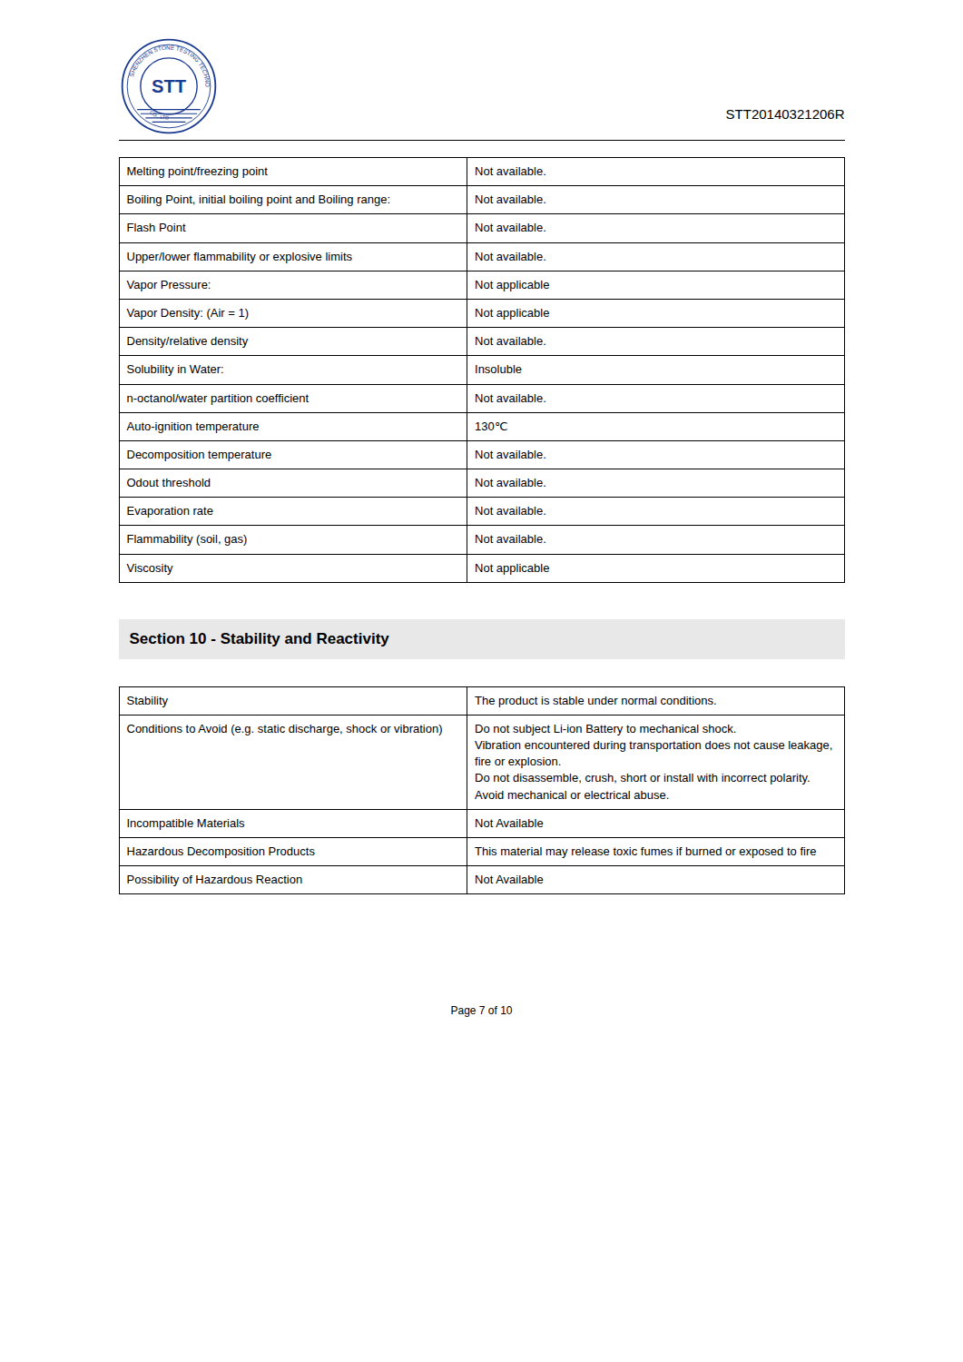SHENZHEN STONE TESTING TECHNOLOGY CO., LTD STT
STT20140321206R
| Melting point/freezing point | Not available. |
| Boiling Point, initial boiling point and Boiling range: | Not available. |
| Flash Point | Not available. |
| Upper/lower flammability or explosive limits | Not available. |
| Vapor Pressure: | Not applicable |
| Vapor Density: (Air = 1) | Not applicable |
| Density/relative density | Not available. |
| Solubility in Water: | Insoluble |
| n-octanol/water partition coefficient | Not available. |
| Auto-ignition temperature | 130℃ |
| Decomposition temperature | Not available. |
| Odout threshold | Not available. |
| Evaporation rate | Not available. |
| Flammability (soil, gas) | Not available. |
| Viscosity | Not applicable |
Section 10 - Stability and Reactivity
| Stability | The product is stable under normal conditions. |
| Conditions to Avoid (e.g. static discharge, shock or vibration) | Do not subject Li-ion Battery to mechanical shock. Vibration encountered during transportation does not cause leakage, fire or explosion. Do not disassemble, crush, short or install with incorrect polarity. Avoid mechanical or electrical abuse. |
| Incompatible Materials | Not Available |
| Hazardous Decomposition Products | This material may release toxic fumes if burned or exposed to fire |
| Possibility of Hazardous Reaction | Not Available |
Page 7 of 10